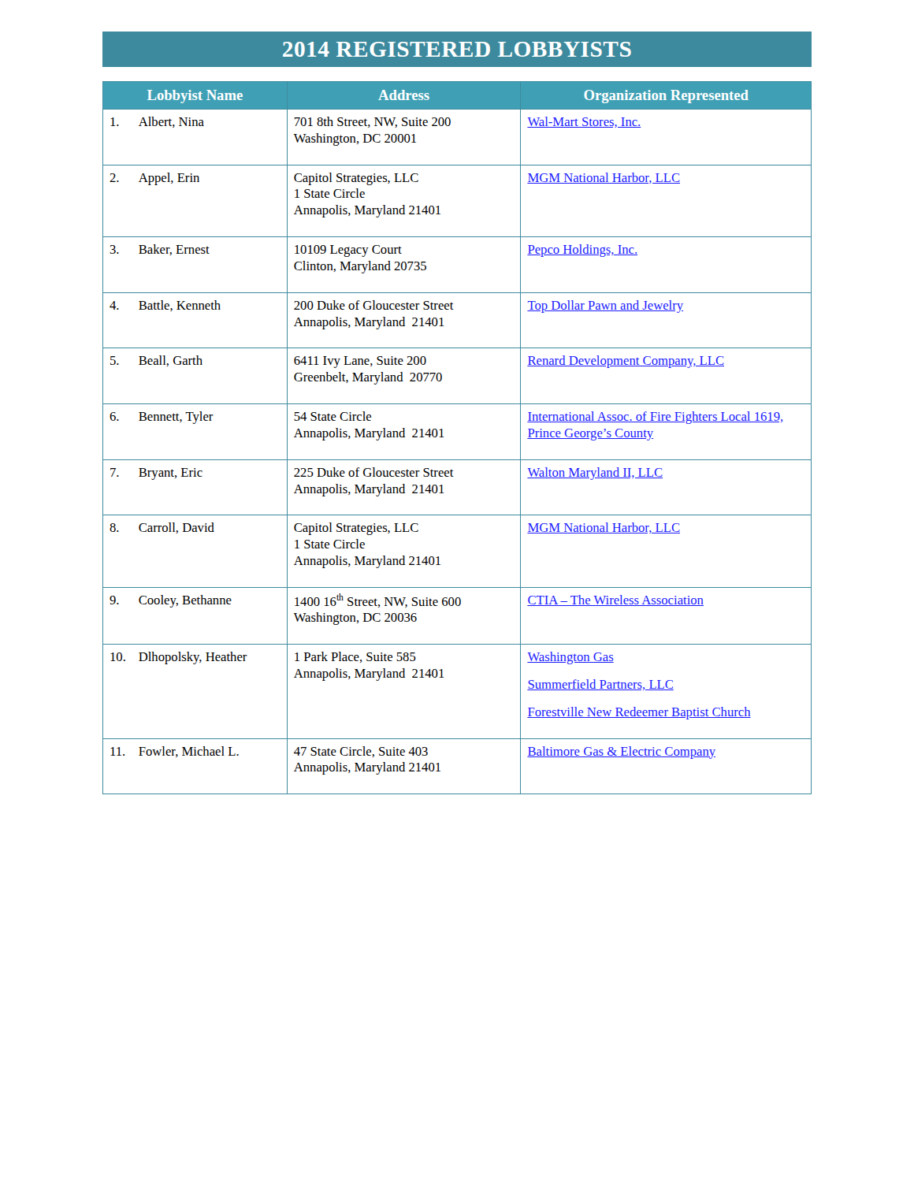2014 REGISTERED LOBBYISTS
| Lobbyist Name | Address | Organization Represented |
| --- | --- | --- |
| 1. Albert, Nina | 701 8th Street, NW, Suite 200 Washington, DC 20001 | Wal-Mart Stores, Inc. |
| 2. Appel, Erin | Capitol Strategies, LLC 1 State Circle Annapolis, Maryland 21401 | MGM National Harbor, LLC |
| 3. Baker, Ernest | 10109 Legacy Court Clinton, Maryland 20735 | Pepco Holdings, Inc. |
| 4. Battle, Kenneth | 200 Duke of Gloucester Street Annapolis, Maryland 21401 | Top Dollar Pawn and Jewelry |
| 5. Beall, Garth | 6411 Ivy Lane, Suite 200 Greenbelt, Maryland 20770 | Renard Development Company, LLC |
| 6. Bennett, Tyler | 54 State Circle Annapolis, Maryland 21401 | International Assoc. of Fire Fighters Local 1619, Prince George’s County |
| 7. Bryant, Eric | 225 Duke of Gloucester Street Annapolis, Maryland 21401 | Walton Maryland II, LLC |
| 8. Carroll, David | Capitol Strategies, LLC 1 State Circle Annapolis, Maryland 21401 | MGM National Harbor, LLC |
| 9. Cooley, Bethanne | 1400 16 th Street, NW, Suite 600 Washington, DC 20036 | CTIA – The Wireless Association |
| 10. Dlhopolsky, Heather | 1 Park Place, Suite 585 Annapolis, Maryland 21401 | Washington Gas Summerfield Partners, LLC Forestville New Redeemer Baptist Church |
| 11. Fowler, Michael L. | 47 State Circle, Suite 403 Annapolis, Maryland 21401 | Baltimore Gas & Electric Company |